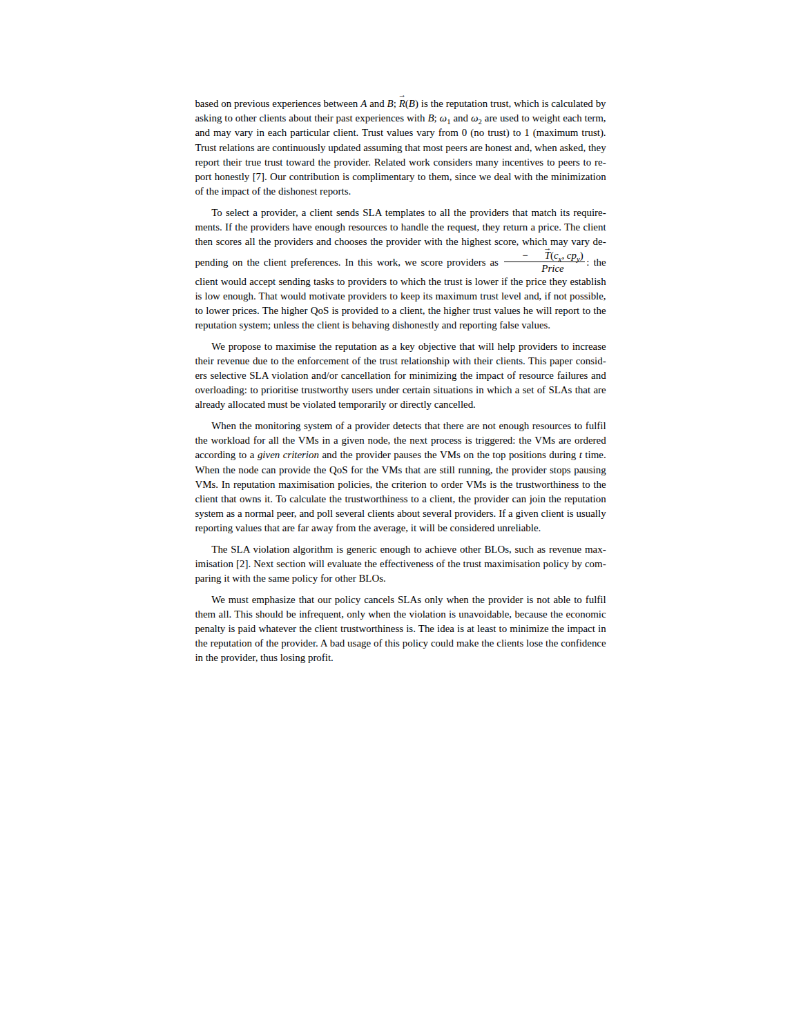based on previous experiences between A and B; →R(B) is the reputation trust, which is calculated by asking to other clients about their past experiences with B; ω1 and ω2 are used to weight each term, and may vary in each particular client. Trust values vary from 0 (no trust) to 1 (maximum trust). Trust relations are continuously updated assuming that most peers are honest and, when asked, they report their true trust toward the provider. Related work considers many incentives to peers to report honestly [7]. Our contribution is complimentary to them, since we deal with the minimization of the impact of the dishonest reports.
To select a provider, a client sends SLA templates to all the providers that match its requirements. If the providers have enough resources to handle the request, they return a price. The client then scores all the providers and chooses the provider with the highest score, which may vary depending on the client preferences. In this work, we score providers as −→T(cx, cpy) Price: the client would accept sending tasks to providers to which the trust is lower if the price they establish is low enough. That would motivate providers to keep its maximum trust level and, if not possible, to lower prices. The higher QoS is provided to a client, the higher trust values he will report to the reputation system; unless the client is behaving dishonestly and reporting false values.
We propose to maximise the reputation as a key objective that will help providers to increase their revenue due to the enforcement of the trust relationship with their clients. This paper considers selective SLA violation and/or cancellation for minimizing the impact of resource failures and overloading: to prioritise trustworthy users under certain situations in which a set of SLAs that are already allocated must be violated temporarily or directly cancelled.
When the monitoring system of a provider detects that there are not enough resources to fulfil the workload for all the VMs in a given node, the next process is triggered: the VMs are ordered according to a given criterion and the provider pauses the VMs on the top positions during t time. When the node can provide the QoS for the VMs that are still running, the provider stops pausing VMs. In reputation maximisation policies, the criterion to order VMs is the trustworthiness to the client that owns it. To calculate the trustworthiness to a client, the provider can join the reputation system as a normal peer, and poll several clients about several providers. If a given client is usually reporting values that are far away from the average, it will be considered unreliable.
The SLA violation algorithm is generic enough to achieve other BLOs, such as revenue maximisation [2]. Next section will evaluate the effectiveness of the trust maximisation policy by comparing it with the same policy for other BLOs.
We must emphasize that our policy cancels SLAs only when the provider is not able to fulfil them all. This should be infrequent, only when the violation is unavoidable, because the economic penalty is paid whatever the client trustworthiness is. The idea is at least to minimize the impact in the reputation of the provider. A bad usage of this policy could make the clients lose the confidence in the provider, thus losing profit.